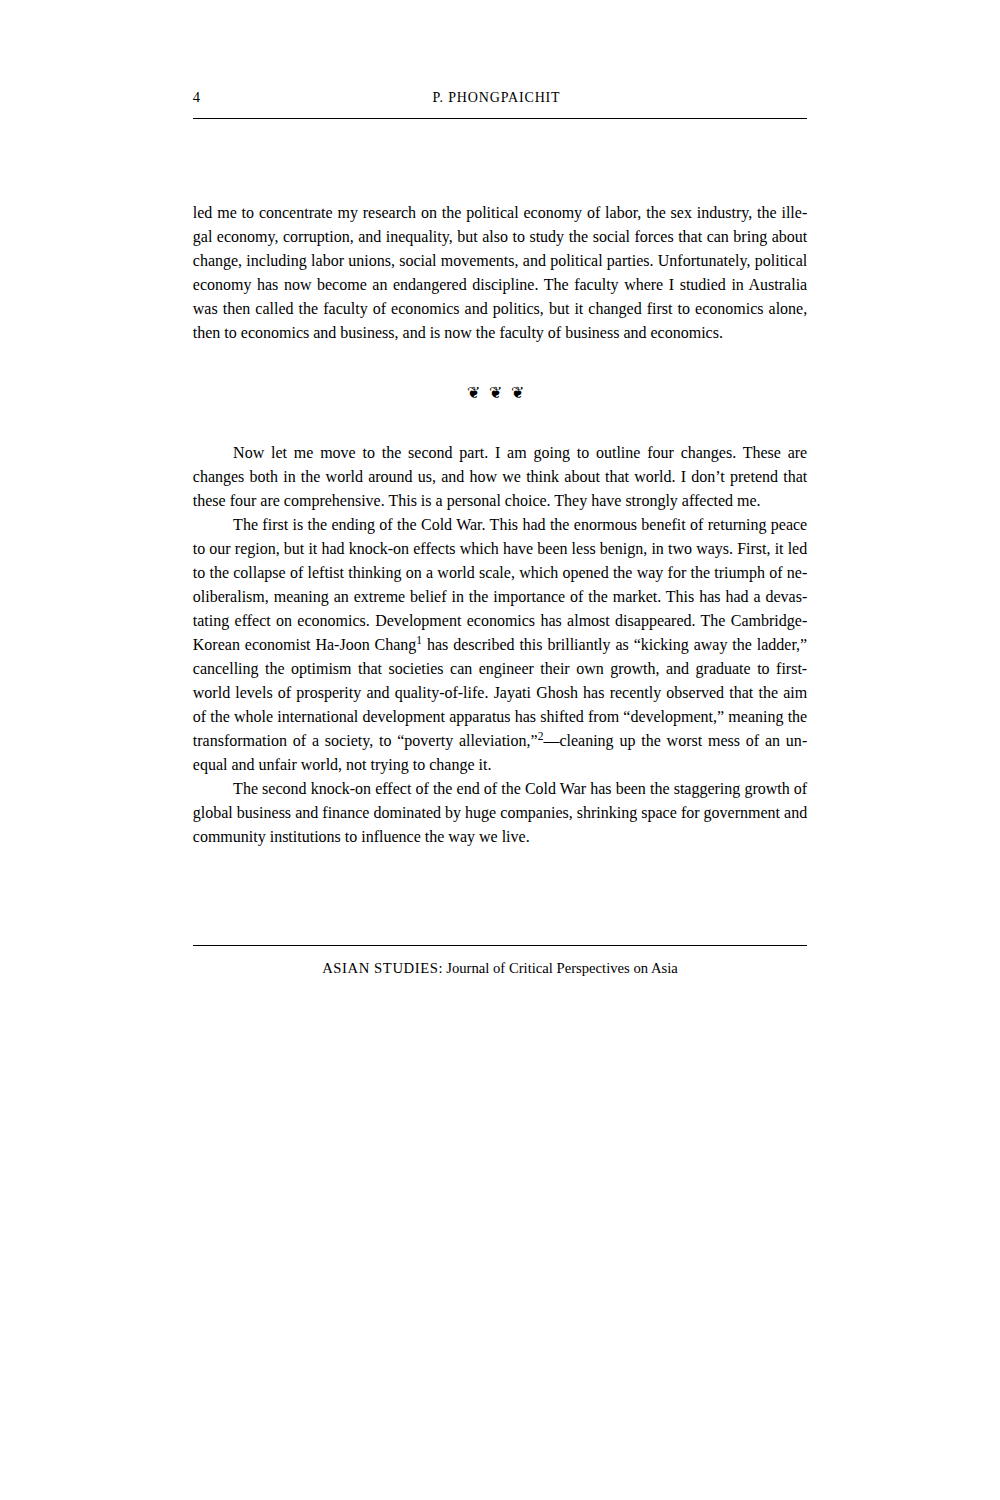4 P. Phongpaichit 4
led me to concentrate my research on the political economy of labor, the sex industry, the illegal economy, corruption, and inequality, but also to study the social forces that can bring about change, including labor unions, social movements, and political parties. Unfortunately, political economy has now become an endangered discipline. The faculty where I studied in Australia was then called the faculty of economics and politics, but it changed first to economics alone, then to economics and business, and is now the faculty of business and economics.
❦❦❦
Now let me move to the second part. I am going to outline four changes. These are changes both in the world around us, and how we think about that world. I don’t pretend that these four are comprehensive. This is a personal choice. They have strongly affected me.
The first is the ending of the Cold War. This had the enormous benefit of returning peace to our region, but it had knock-on effects which have been less benign, in two ways. First, it led to the collapse of leftist thinking on a world scale, which opened the way for the triumph of neoliberalism, meaning an extreme belief in the importance of the market. This has had a devastating effect on economics. Development economics has almost disappeared. The Cambridge-Korean economist Ha-Joon Chang1 has described this brilliantly as “kicking away the ladder,” cancelling the optimism that societies can engineer their own growth, and graduate to first-world levels of prosperity and quality-of-life. Jayati Ghosh has recently observed that the aim of the whole international development apparatus has shifted from “development,” meaning the transformation of a society, to “poverty alleviation,”2—cleaning up the worst mess of an unequal and unfair world, not trying to change it.
The second knock-on effect of the end of the Cold War has been the staggering growth of global business and finance dominated by huge companies, shrinking space for government and community institutions to influence the way we live.
Asian Studies: Journal of Critical Perspectives on Asia